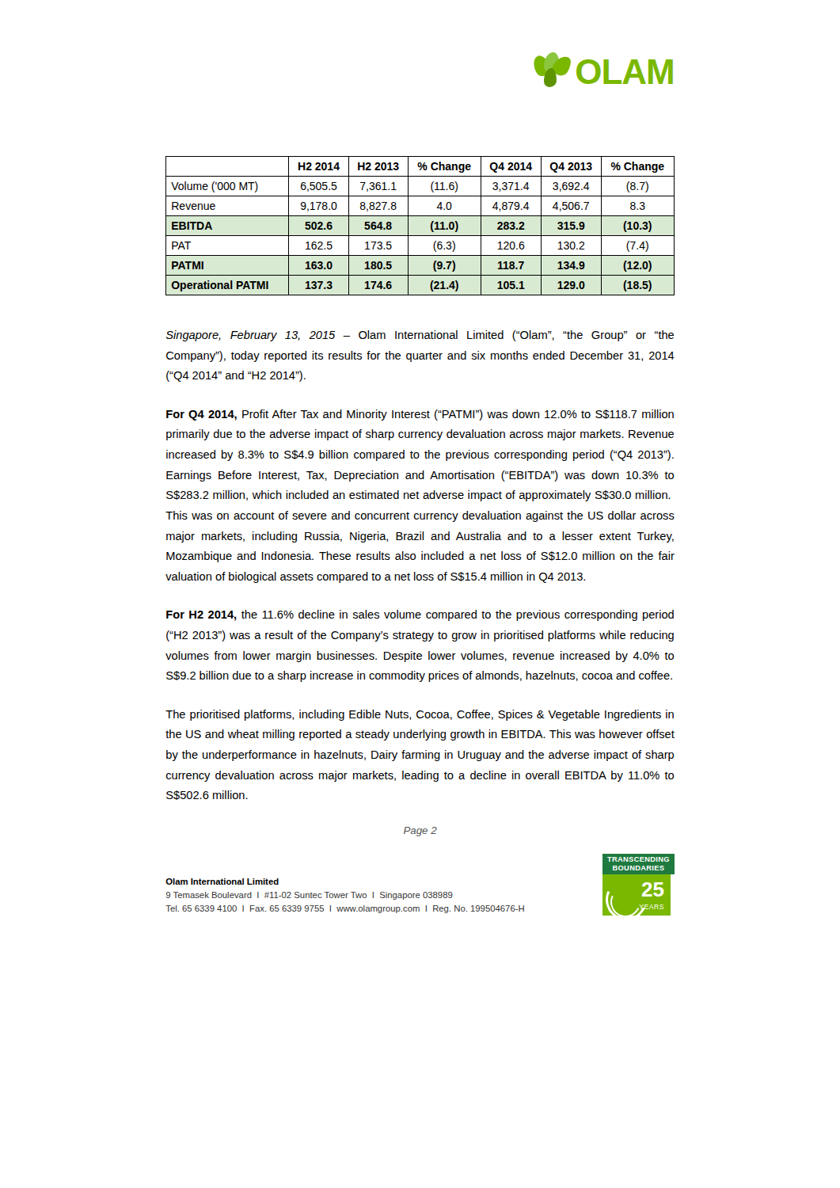OLAM
| | H2 2014 | H2 2013 | % Change | Q4 2014 | Q4 2013 | % Change |
| --- | --- | --- | --- | --- | --- | --- |
| Volume ('000 MT) | 6,505.5 | 7,361.1 | (11.6) | 3,371.4 | 3,692.4 | (8.7) |
| Revenue | 9,178.0 | 8,827.8 | 4.0 | 4,879.4 | 4,506.7 | 8.3 |
| EBITDA | 502.6 | 564.8 | (11.0) | 283.2 | 315.9 | (10.3) |
| PAT | 162.5 | 173.5 | (6.3) | 120.6 | 130.2 | (7.4) |
| PATMI | 163.0 | 180.5 | (9.7) | 118.7 | 134.9 | (12.0) |
| Operational PATMI | 137.3 | 174.6 | (21.4) | 105.1 | 129.0 | (18.5) |
Singapore, February 13, 2015 – Olam International Limited (“Olam”, “the Group” or “the Company”), today reported its results for the quarter and six months ended December 31, 2014 (“Q4 2014” and “H2 2014”).
For Q4 2014, Profit After Tax and Minority Interest (“PATMI”) was down 12.0% to S$118.7 million primarily due to the adverse impact of sharp currency devaluation across major markets. Revenue increased by 8.3% to S$4.9 billion compared to the previous corresponding period (“Q4 2013”). Earnings Before Interest, Tax, Depreciation and Amortisation (“EBITDA”) was down 10.3% to S$283.2 million, which included an estimated net adverse impact of approximately S$30.0 million. This was on account of severe and concurrent currency devaluation against the US dollar across major markets, including Russia, Nigeria, Brazil and Australia and to a lesser extent Turkey, Mozambique and Indonesia. These results also included a net loss of S$12.0 million on the fair valuation of biological assets compared to a net loss of S$15.4 million in Q4 2013.
For H2 2014, the 11.6% decline in sales volume compared to the previous corresponding period (“H2 2013”) was a result of the Company’s strategy to grow in prioritised platforms while reducing volumes from lower margin businesses. Despite lower volumes, revenue increased by 4.0% to S$9.2 billion due to a sharp increase in commodity prices of almonds, hazelnuts, cocoa and coffee.
The prioritised platforms, including Edible Nuts, Cocoa, Coffee, Spices & Vegetable Ingredients in the US and wheat milling reported a steady underlying growth in EBITDA. This was however offset by the underperformance in hazelnuts, Dairy farming in Uruguay and the adverse impact of sharp currency devaluation across major markets, leading to a decline in overall EBITDA by 11.0% to S$502.6 million.
Page 2
Olam International Limited
9 Temasek Boulevard I #11-02 Suntec Tower Two I Singapore 038989
Tel. 65 6339 4100 I Fax. 65 6339 9755 I www.olamgroup.com I Reg. No. 199504676-H
TRANSCENDING
BOUNDARIES
25
YEARS